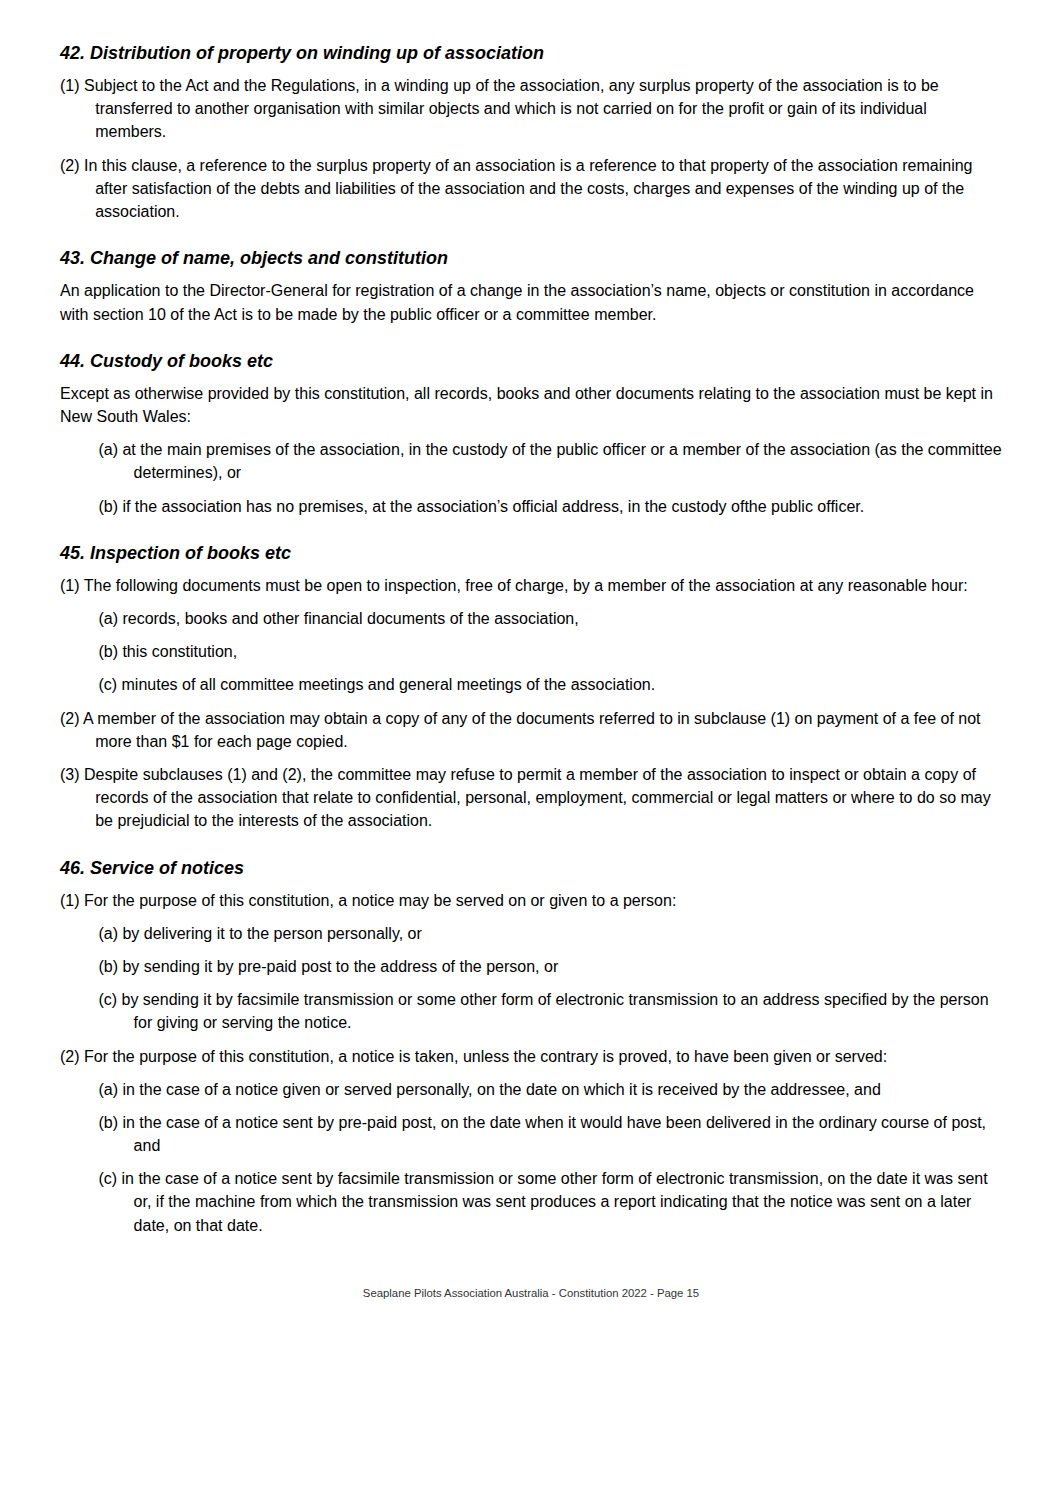42. Distribution of property on winding up of association
(1) Subject to the Act and the Regulations, in a winding up of the association, any surplus property of the association is to be transferred to another organisation with similar objects and which is not carried on for the profit or gain of its individual members.
(2) In this clause, a reference to the surplus property of an association is a reference to that property of the association remaining after satisfaction of the debts and liabilities of the association and the costs, charges and expenses of the winding up of the association.
43. Change of name, objects and constitution
An application to the Director-General for registration of a change in the association’s name, objects or constitution in accordance with section 10 of the Act is to be made by the public officer or a committee member.
44. Custody of books etc
Except as otherwise provided by this constitution, all records, books and other documents relating to the association must be kept in New South Wales:
(a) at the main premises of the association, in the custody of the public officer or a member of the association (as the committee determines), or
(b) if the association has no premises, at the association’s official address, in the custody ofthe public officer.
45. Inspection of books etc
(1) The following documents must be open to inspection, free of charge, by a member of the association at any reasonable hour:
(a) records, books and other financial documents of the association,
(b) this constitution,
(c) minutes of all committee meetings and general meetings of the association.
(2) A member of the association may obtain a copy of any of the documents referred to in subclause (1) on payment of a fee of not more than $1 for each page copied.
(3) Despite subclauses (1) and (2), the committee may refuse to permit a member of the association to inspect or obtain a copy of records of the association that relate to confidential, personal, employment, commercial or legal matters or where to do so may be prejudicial to the interests of the association.
46. Service of notices
(1) For the purpose of this constitution, a notice may be served on or given to a person:
(a) by delivering it to the person personally, or
(b) by sending it by pre-paid post to the address of the person, or
(c) by sending it by facsimile transmission or some other form of electronic transmission to an address specified by the person for giving or serving the notice.
(2) For the purpose of this constitution, a notice is taken, unless the contrary is proved, to have been given or served:
(a) in the case of a notice given or served personally, on the date on which it is received by the addressee, and
(b) in the case of a notice sent by pre-paid post, on the date when it would have been delivered in the ordinary course of post, and
(c) in the case of a notice sent by facsimile transmission or some other form of electronic transmission, on the date it was sent or, if the machine from which the transmission was sent produces a report indicating that the notice was sent on a later date, on that date.
Seaplane Pilots Association Australia - Constitution 2022 - Page 15